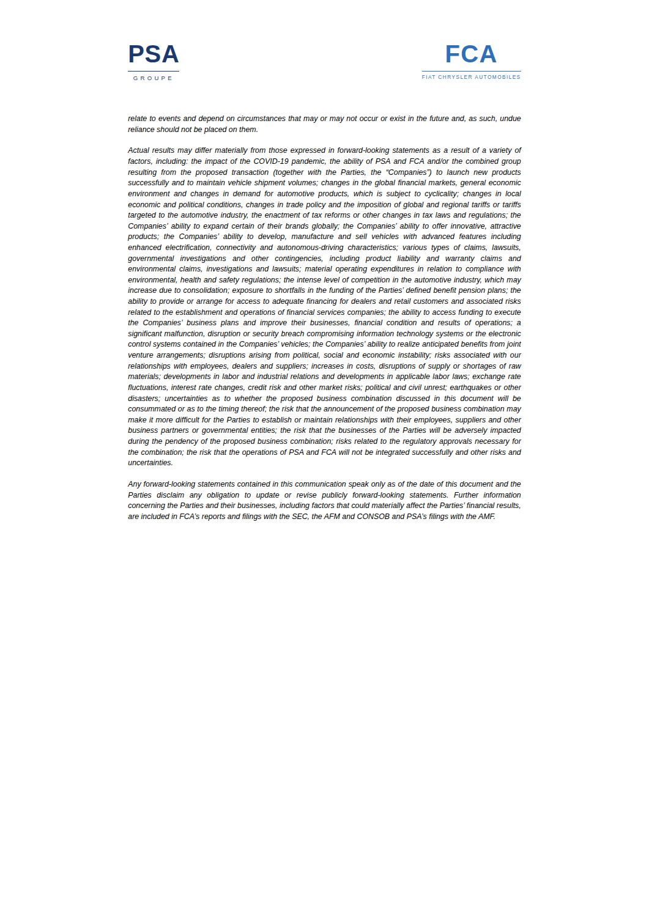PSA
Groupe
FCA
Fiat Chrysler Automobiles
relate to events and depend on circumstances that may or may not occur or exist in the future and, as such, undue reliance should not be placed on them.
Actual results may differ materially from those expressed in forward-looking statements as a result of a variety of factors, including: the impact of the COVID-19 pandemic, the ability of PSA and FCA and/or the combined group resulting from the proposed transaction (together with the Parties, the “Companies”) to launch new products successfully and to maintain vehicle shipment volumes; changes in the global financial markets, general economic environment and changes in demand for automotive products, which is subject to cyclicality; changes in local economic and political conditions, changes in trade policy and the imposition of global and regional tariffs or tariffs targeted to the automotive industry, the enactment of tax reforms or other changes in tax laws and regulations; the Companies’ ability to expand certain of their brands globally; the Companies’ ability to offer innovative, attractive products; the Companies’ ability to develop, manufacture and sell vehicles with advanced features including enhanced electrification, connectivity and autonomous-driving characteristics; various types of claims, lawsuits, governmental investigations and other contingencies, including product liability and warranty claims and environmental claims, investigations and lawsuits; material operating expenditures in relation to compliance with environmental, health and safety regulations; the intense level of competition in the automotive industry, which may increase due to consolidation; exposure to shortfalls in the funding of the Parties’ defined benefit pension plans; the ability to provide or arrange for access to adequate financing for dealers and retail customers and associated risks related to the establishment and operations of financial services companies; the ability to access funding to execute the Companies’ business plans and improve their businesses, financial condition and results of operations; a significant malfunction, disruption or security breach compromising information technology systems or the electronic control systems contained in the Companies’ vehicles; the Companies’ ability to realize anticipated benefits from joint venture arrangements; disruptions arising from political, social and economic instability; risks associated with our relationships with employees, dealers and suppliers; increases in costs, disruptions of supply or shortages of raw materials; developments in labor and industrial relations and developments in applicable labor laws; exchange rate fluctuations, interest rate changes, credit risk and other market risks; political and civil unrest; earthquakes or other disasters; uncertainties as to whether the proposed business combination discussed in this document will be consummated or as to the timing thereof; the risk that the announcement of the proposed business combination may make it more difficult for the Parties to establish or maintain relationships with their employees, suppliers and other business partners or governmental entities; the risk that the businesses of the Parties will be adversely impacted during the pendency of the proposed business combination; risks related to the regulatory approvals necessary for the combination; the risk that the operations of PSA and FCA will not be integrated successfully and other risks and uncertainties.
Any forward-looking statements contained in this communication speak only as of the date of this document and the Parties disclaim any obligation to update or revise publicly forward-looking statements. Further information concerning the Parties and their businesses, including factors that could materially affect the Parties’ financial results, are included in FCA’s reports and filings with the SEC, the AFM and CONSOB and PSA’s filings with the AMF.